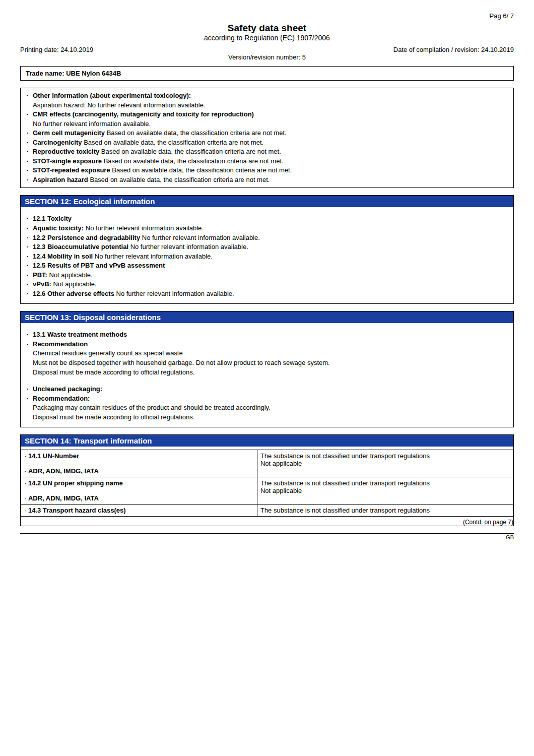Pag 6/ 7
Safety data sheet
according to Regulation (EC) 1907/2006
Printing date: 24.10.2019
Date of compilation / revision: 24.10.2019
Version/revision number: 5
Trade name: UBE Nylon 6434B
Other information (about experimental toxicology):
Aspiration hazard: No further relevant information available.
CMR effects (carcinogenity, mutagenicity and toxicity for reproduction)
No further relevant information available.
Germ cell mutagenicity Based on available data, the classification criteria are not met.
Carcinogenicity Based on available data, the classification criteria are not met.
Reproductive toxicity Based on available data, the classification criteria are not met.
STOT-single exposure Based on available data, the classification criteria are not met.
STOT-repeated exposure Based on available data, the classification criteria are not met.
Aspiration hazard Based on available data, the classification criteria are not met.
SECTION 12: Ecological information
12.1 Toxicity
Aquatic toxicity: No further relevant information available.
12.2 Persistence and degradability No further relevant information available.
12.3 Bioaccumulative potential No further relevant information available.
12.4 Mobility in soil No further relevant information available.
12.5 Results of PBT and vPvB assessment
PBT: Not applicable.
vPvB: Not applicable.
12.6 Other adverse effects No further relevant information available.
SECTION 13: Disposal considerations
13.1 Waste treatment methods
Recommendation
Chemical residues generally count as special waste
Must not be disposed together with household garbage. Do not allow product to reach sewage system.
Disposal must be made according to official regulations.
Uncleaned packaging:
Recommendation:
Packaging may contain residues of the product and should be treated accordingly.
Disposal must be made according to official regulations.
SECTION 14: Transport information
| · 14.1 UN-Number · ADR, ADN, IMDG, IATA | The substance is not classified under transport regulations Not applicable |
| · 14.2 UN proper shipping name · ADR, ADN, IMDG, IATA | The substance is not classified under transport regulations Not applicable |
| · 14.3 Transport hazard class(es) | The substance is not classified under transport regulations |
(Contd. on page 7)
GB